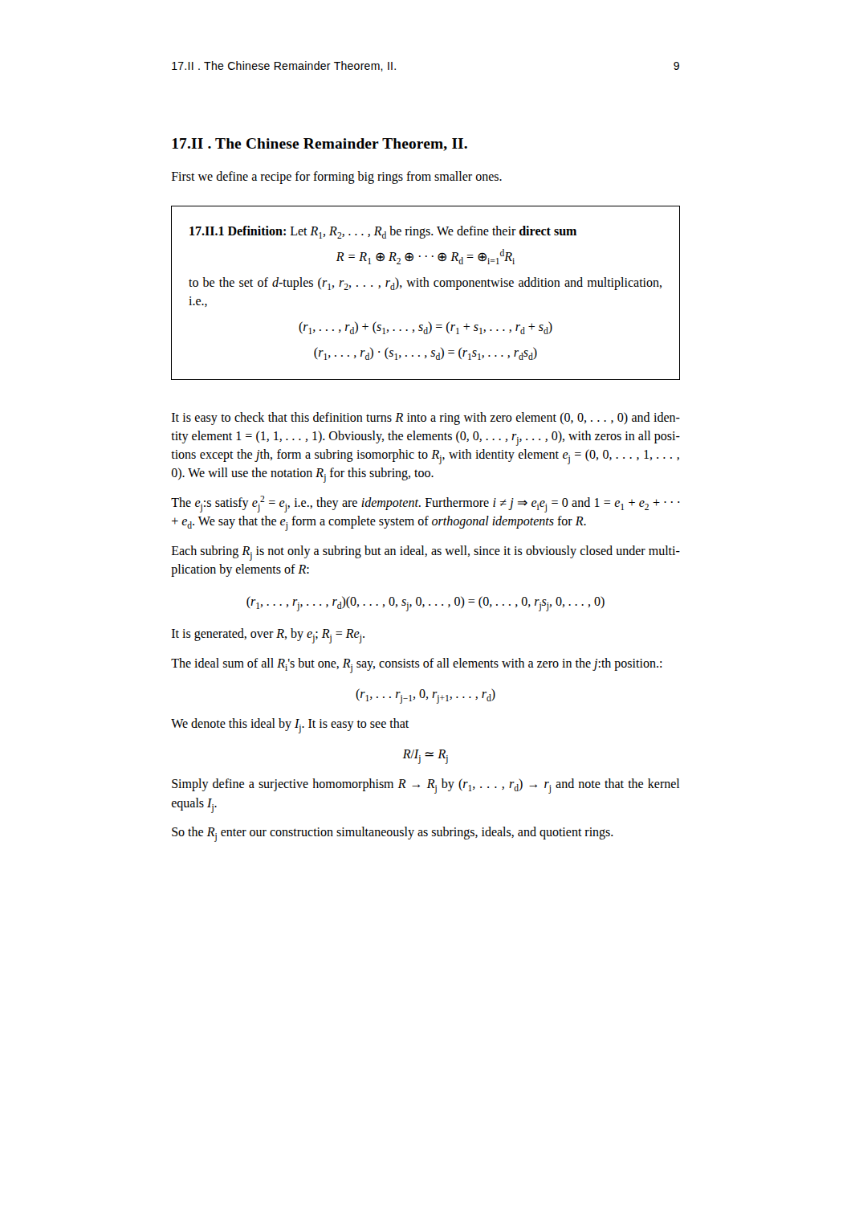17.II . The Chinese Remainder Theorem, II. 9
17.II . The Chinese Remainder Theorem, II.
First we define a recipe for forming big rings from smaller ones.
17.II.1 Definition: Let R1, R2, . . . , Rd be rings. We define their direct sum
R = R1 ⊕ R2 ⊕ · · · ⊕ Rd = ⊕i=1dRi
to be the set of d-tuples (r1, r2, . . . , rd), with componentwise addition and multiplication, i.e.,
(r1, . . . , rd) + (s1, . . . , sd) = (r1 + s1, . . . , rd + sd)
(r1, . . . , rd) · (s1, . . . , sd) = (r1s1, . . . , rdsd)
It is easy to check that this definition turns R into a ring with zero element (0, 0, . . . , 0) and identity element 1 = (1, 1, . . . , 1). Obviously, the elements (0, 0, . . . , rj, . . . , 0), with zeros in all positions except the jth, form a subring isomorphic to Rj, with identity element ej = (0, 0, . . . , 1, . . . , 0). We will use the notation Rj for this subring, too.
The ej:s satisfy ej2 = ej, i.e., they are idempotent. Furthermore i ≠ j ⇒ eiej = 0 and 1 = e1 + e2 + · · · + ed. We say that the ej form a complete system of orthogonal idempotents for R.
Each subring Rj is not only a subring but an ideal, as well, since it is obviously closed under multiplication by elements of R:
(r1, . . . , rj, . . . , rd)(0, . . . , 0, sj, 0, . . . , 0) = (0, . . . , 0, rjsj, 0, . . . , 0)
It is generated, over R, by ej; Rj = Rej.
The ideal sum of all Ri's but one, Rj say, consists of all elements with a zero in the j:th position.:
(r1, . . . rj−1, 0, rj+1, . . . , rd)
We denote this ideal by Ij. It is easy to see that
R/Ij ≃ Rj
Simply define a surjective homomorphism R → Rj by (r1, . . . , rd) → rj and note that the kernel equals Ij.
So the Rj enter our construction simultaneously as subrings, ideals, and quotient rings.